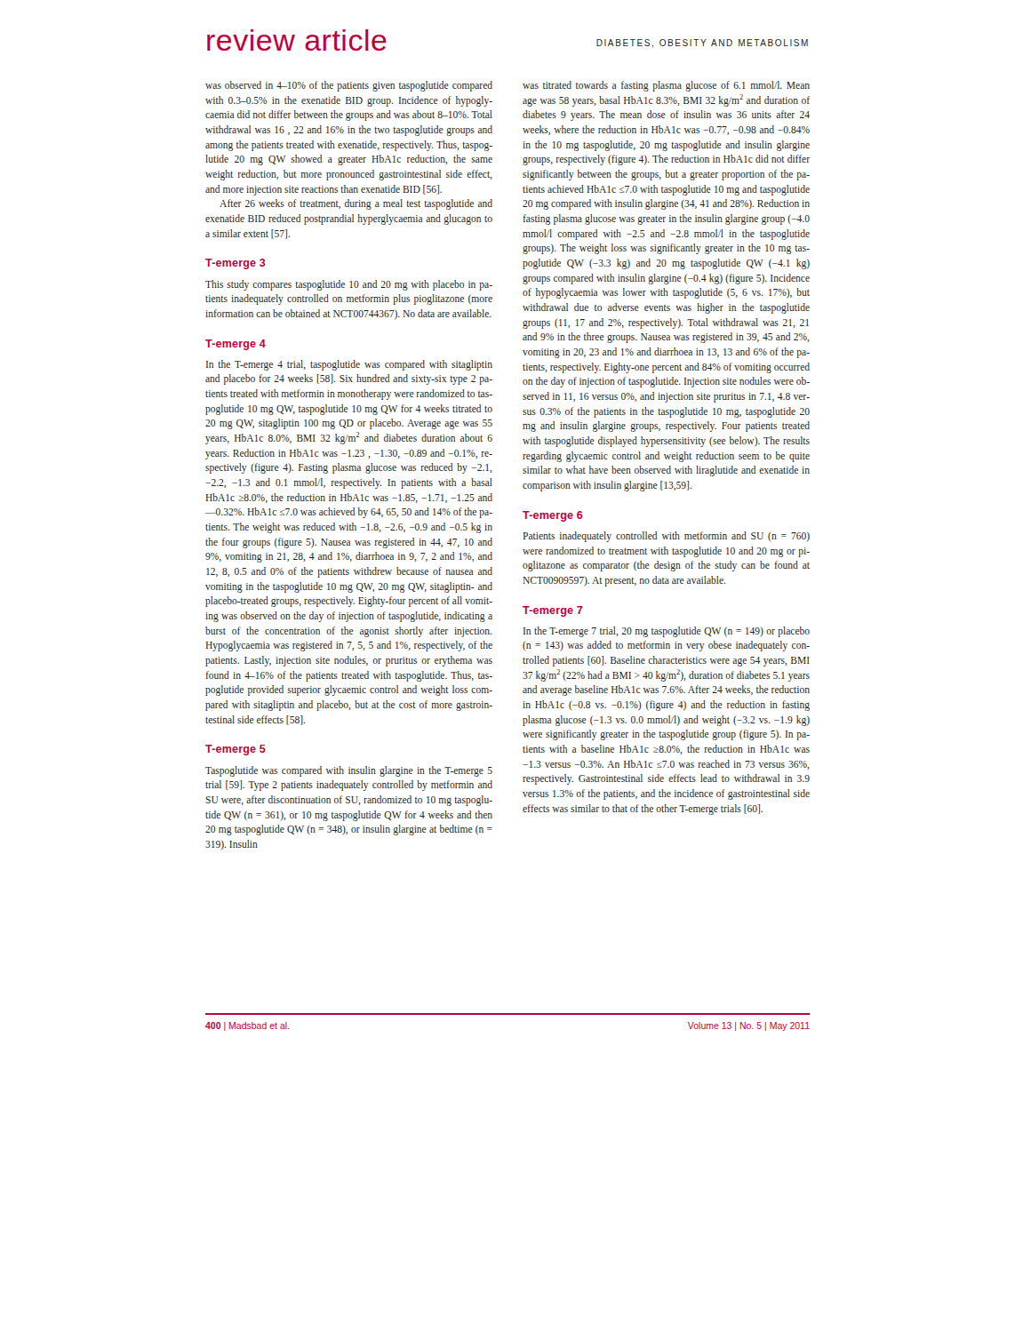review article
Diabetes, Obesity and Metabolism
was observed in 4–10% of the patients given taspoglutide compared with 0.3–0.5% in the exenatide BID group. Incidence of hypoglycaemia did not differ between the groups and was about 8–10%. Total withdrawal was 16 , 22 and 16% in the two taspoglutide groups and among the patients treated with exenatide, respectively. Thus, taspoglutide 20 mg QW showed a greater HbA1c reduction, the same weight reduction, but more pronounced gastrointestinal side effect, and more injection site reactions than exenatide BID [56].
After 26 weeks of treatment, during a meal test taspoglutide and exenatide BID reduced postprandial hyperglycaemia and glucagon to a similar extent [57].
T-emerge 3
This study compares taspoglutide 10 and 20 mg with placebo in patients inadequately controlled on metformin plus pioglitazone (more information can be obtained at NCT00744367). No data are available.
T-emerge 4
In the T-emerge 4 trial, taspoglutide was compared with sitagliptin and placebo for 24 weeks [58]. Six hundred and sixty-six type 2 patients treated with metformin in monotherapy were randomized to taspoglutide 10 mg QW, taspoglutide 10 mg QW for 4 weeks titrated to 20 mg QW, sitagliptin 100 mg QD or placebo. Average age was 55 years, HbA1c 8.0%, BMI 32 kg/m2 and diabetes duration about 6 years. Reduction in HbA1c was −1.23 , −1.30, −0.89 and −0.1%, respectively (figure 4). Fasting plasma glucose was reduced by −2.1, −2.2, −1.3 and 0.1 mmol/l, respectively. In patients with a basal HbA1c ≥8.0%, the reduction in HbA1c was −1.85, −1.71, −1.25 and—0.32%. HbA1c ≤7.0 was achieved by 64, 65, 50 and 14% of the patients. The weight was reduced with −1.8, −2.6, −0.9 and −0.5 kg in the four groups (figure 5). Nausea was registered in 44, 47, 10 and 9%, vomiting in 21, 28, 4 and 1%, diarrhoea in 9, 7, 2 and 1%, and 12, 8, 0.5 and 0% of the patients withdrew because of nausea and vomiting in the taspoglutide 10 mg QW, 20 mg QW, sitagliptin- and placebo-treated groups, respectively. Eighty-four percent of all vomiting was observed on the day of injection of taspoglutide, indicating a burst of the concentration of the agonist shortly after injection. Hypoglycaemia was registered in 7, 5, 5 and 1%, respectively, of the patients. Lastly, injection site nodules, or pruritus or erythema was found in 4–16% of the patients treated with taspoglutide. Thus, taspoglutide provided superior glycaemic control and weight loss compared with sitagliptin and placebo, but at the cost of more gastrointestinal side effects [58].
T-emerge 5
Taspoglutide was compared with insulin glargine in the T-emerge 5 trial [59]. Type 2 patients inadequately controlled by metformin and SU were, after discontinuation of SU, randomized to 10 mg taspoglutide QW (n = 361), or 10 mg taspoglutide QW for 4 weeks and then 20 mg taspoglutide QW (n = 348), or insulin glargine at bedtime (n = 319). Insulin
was titrated towards a fasting plasma glucose of 6.1 mmol/l. Mean age was 58 years, basal HbA1c 8.3%, BMI 32 kg/m2 and duration of diabetes 9 years. The mean dose of insulin was 36 units after 24 weeks, where the reduction in HbA1c was −0.77, −0.98 and −0.84% in the 10 mg taspoglutide, 20 mg taspoglutide and insulin glargine groups, respectively (figure 4). The reduction in HbA1c did not differ significantly between the groups, but a greater proportion of the patients achieved HbA1c ≤7.0 with taspoglutide 10 mg and taspoglutide 20 mg compared with insulin glargine (34, 41 and 28%). Reduction in fasting plasma glucose was greater in the insulin glargine group (−4.0 mmol/l compared with −2.5 and −2.8 mmol/l in the taspoglutide groups). The weight loss was significantly greater in the 10 mg taspoglutide QW (−3.3 kg) and 20 mg taspoglutide QW (−4.1 kg) groups compared with insulin glargine (−0.4 kg) (figure 5). Incidence of hypoglycaemia was lower with taspoglutide (5, 6 vs. 17%), but withdrawal due to adverse events was higher in the taspoglutide groups (11, 17 and 2%, respectively). Total withdrawal was 21, 21 and 9% in the three groups. Nausea was registered in 39, 45 and 2%, vomiting in 20, 23 and 1% and diarrhoea in 13, 13 and 6% of the patients, respectively. Eighty-one percent and 84% of vomiting occurred on the day of injection of taspoglutide. Injection site nodules were observed in 11, 16 versus 0%, and injection site pruritus in 7.1, 4.8 versus 0.3% of the patients in the taspoglutide 10 mg, taspoglutide 20 mg and insulin glargine groups, respectively. Four patients treated with taspoglutide displayed hypersensitivity (see below). The results regarding glycaemic control and weight reduction seem to be quite similar to what have been observed with liraglutide and exenatide in comparison with insulin glargine [13,59].
T-emerge 6
Patients inadequately controlled with metformin and SU (n = 760) were randomized to treatment with taspoglutide 10 and 20 mg or pioglitazone as comparator (the design of the study can be found at NCT00909597). At present, no data are available.
T-emerge 7
In the T-emerge 7 trial, 20 mg taspoglutide QW (n = 149) or placebo (n = 143) was added to metformin in very obese inadequately controlled patients [60]. Baseline characteristics were age 54 years, BMI 37 kg/m2 (22% had a BMI > 40 kg/m2), duration of diabetes 5.1 years and average baseline HbA1c was 7.6%. After 24 weeks, the reduction in HbA1c (−0.8 vs. −0.1%) (figure 4) and the reduction in fasting plasma glucose (−1.3 vs. 0.0 mmol/l) and weight (−3.2 vs. −1.9 kg) were significantly greater in the taspoglutide group (figure 5). In patients with a baseline HbA1c ≥8.0%, the reduction in HbA1c was −1.3 versus −0.3%. An HbA1c ≤7.0 was reached in 73 versus 36%, respectively. Gastrointestinal side effects lead to withdrawal in 3.9 versus 1.3% of the patients, and the incidence of gastrointestinal side effects was similar to that of the other T-emerge trials [60].
400 | Madsbad et al.
Volume 13 | No. 5 | May 2011